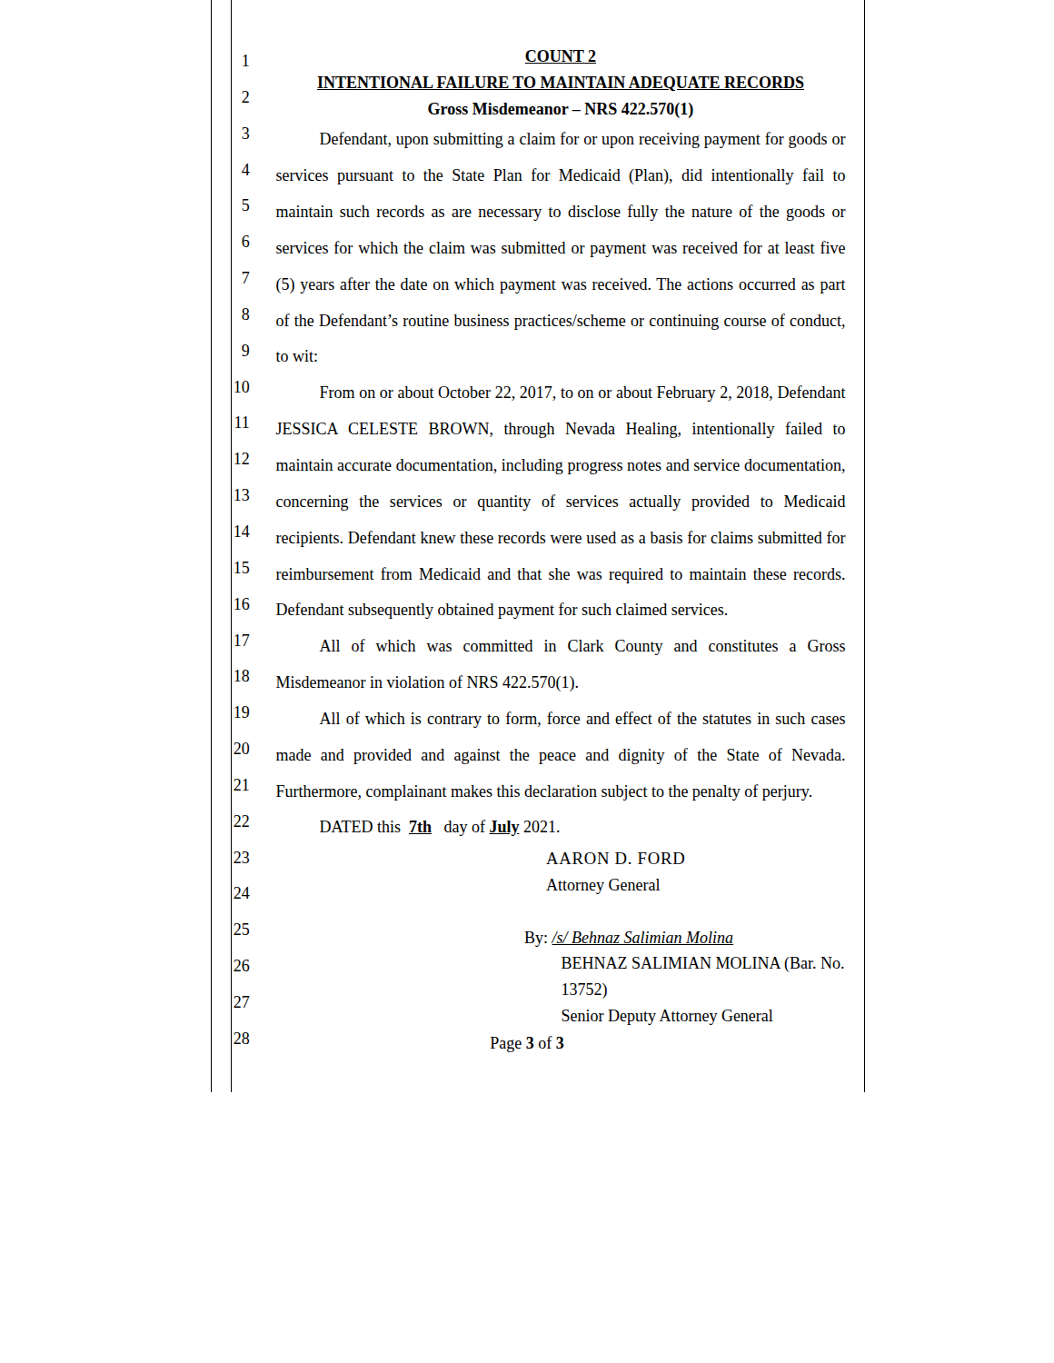1
2
3
4
5
6
7
8
9
10
11
12
13
14
15
16
17
18
19
20
21
22
23
24
25
26
27
28
COUNT 2
INTENTIONAL FAILURE TO MAINTAIN ADEQUATE RECORDS
Gross Misdemeanor – NRS 422.570(1)
Defendant, upon submitting a claim for or upon receiving payment for goods or services pursuant to the State Plan for Medicaid (Plan), did intentionally fail to maintain such records as are necessary to disclose fully the nature of the goods or services for which the claim was submitted or payment was received for at least five (5) years after the date on which payment was received. The actions occurred as part of the Defendant’s routine business practices/scheme or continuing course of conduct, to wit:
From on or about October 22, 2017, to on or about February 2, 2018, Defendant JESSICA CELESTE BROWN, through Nevada Healing, intentionally failed to maintain accurate documentation, including progress notes and service documentation, concerning the services or quantity of services actually provided to Medicaid recipients. Defendant knew these records were used as a basis for claims submitted for reimbursement from Medicaid and that she was required to maintain these records. Defendant subsequently obtained payment for such claimed services.
All of which was committed in Clark County and constitutes a Gross Misdemeanor in violation of NRS 422.570(1).
All of which is contrary to form, force and effect of the statutes in such cases made and provided and against the peace and dignity of the State of Nevada. Furthermore, complainant makes this declaration subject to the penalty of perjury.
DATED this 7th day of July 2021.
AARON D. FORD
Attorney General
By: /s/ Behnaz Salimian Molina BEHNAZ SALIMIAN MOLINA (Bar. No. 13752) Senior Deputy Attorney General
Page 3 of 3